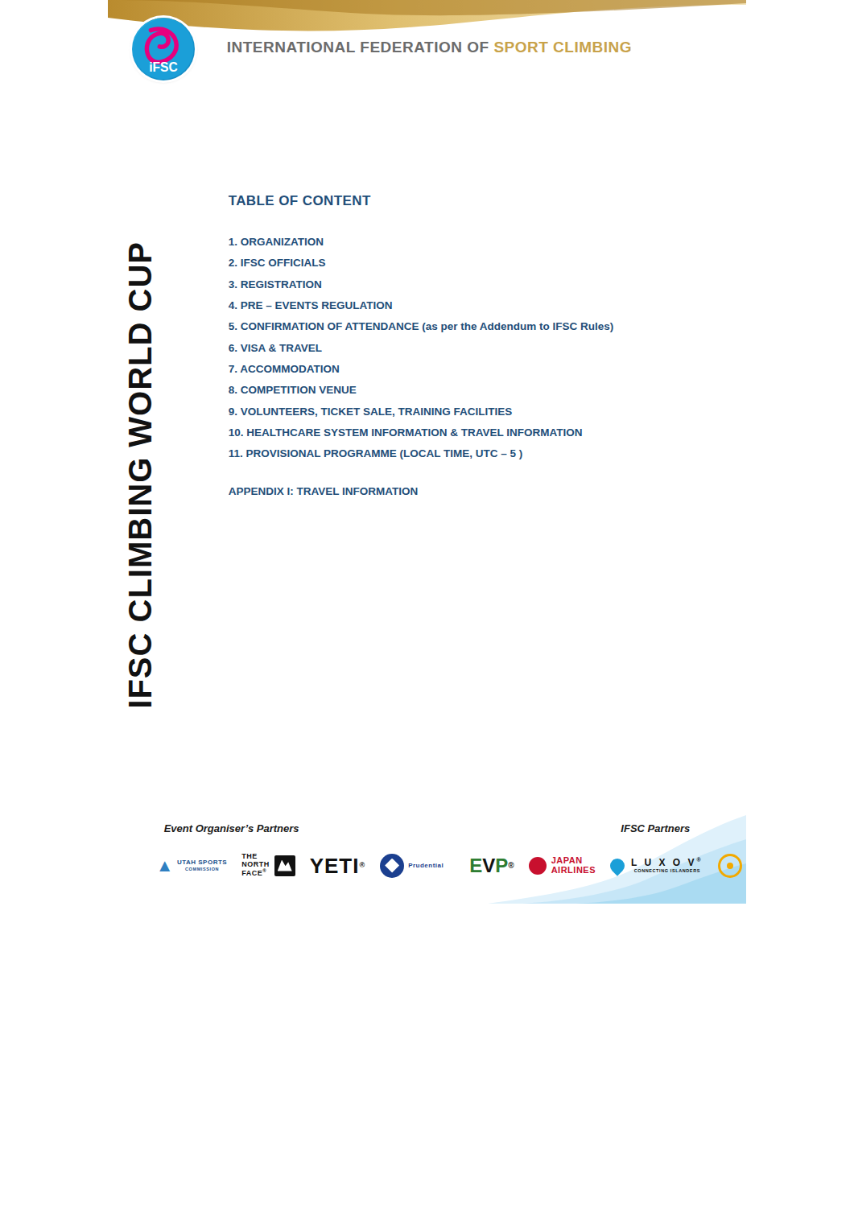iFSC
INTERNATIONAL FEDERATION OF SPORT CLIMBING
IFSC CLIMBING WORLD CUP
TABLE OF CONTENT
1. ORGANIZATION
2. IFSC OFFICIALS
3. REGISTRATION
4. PRE – EVENTS REGULATION
5. CONFIRMATION OF ATTENDANCE (as per the Addendum to IFSC Rules)
6. VISA & TRAVEL
7. ACCOMMODATION
8. COMPETITION VENUE
9. VOLUNTEERS, TICKET SALE, TRAINING FACILITIES
10. HEALTHCARE SYSTEM INFORMATION & TRAVEL INFORMATION
11. PROVISIONAL PROGRAMME (LOCAL TIME, UTC – 5 )
APPENDIX I: TRAVEL INFORMATION
Event Organiser’s Partners IFSC Partners
▲ UTAH SPORTSCOMMISSION
THE
NORTH
FACE®
YETI®
Prudential
EVP®
JAPAN
AIRLINES
L U X O V®CONNECTING ISLANDERS
PERFECT
DESCENT